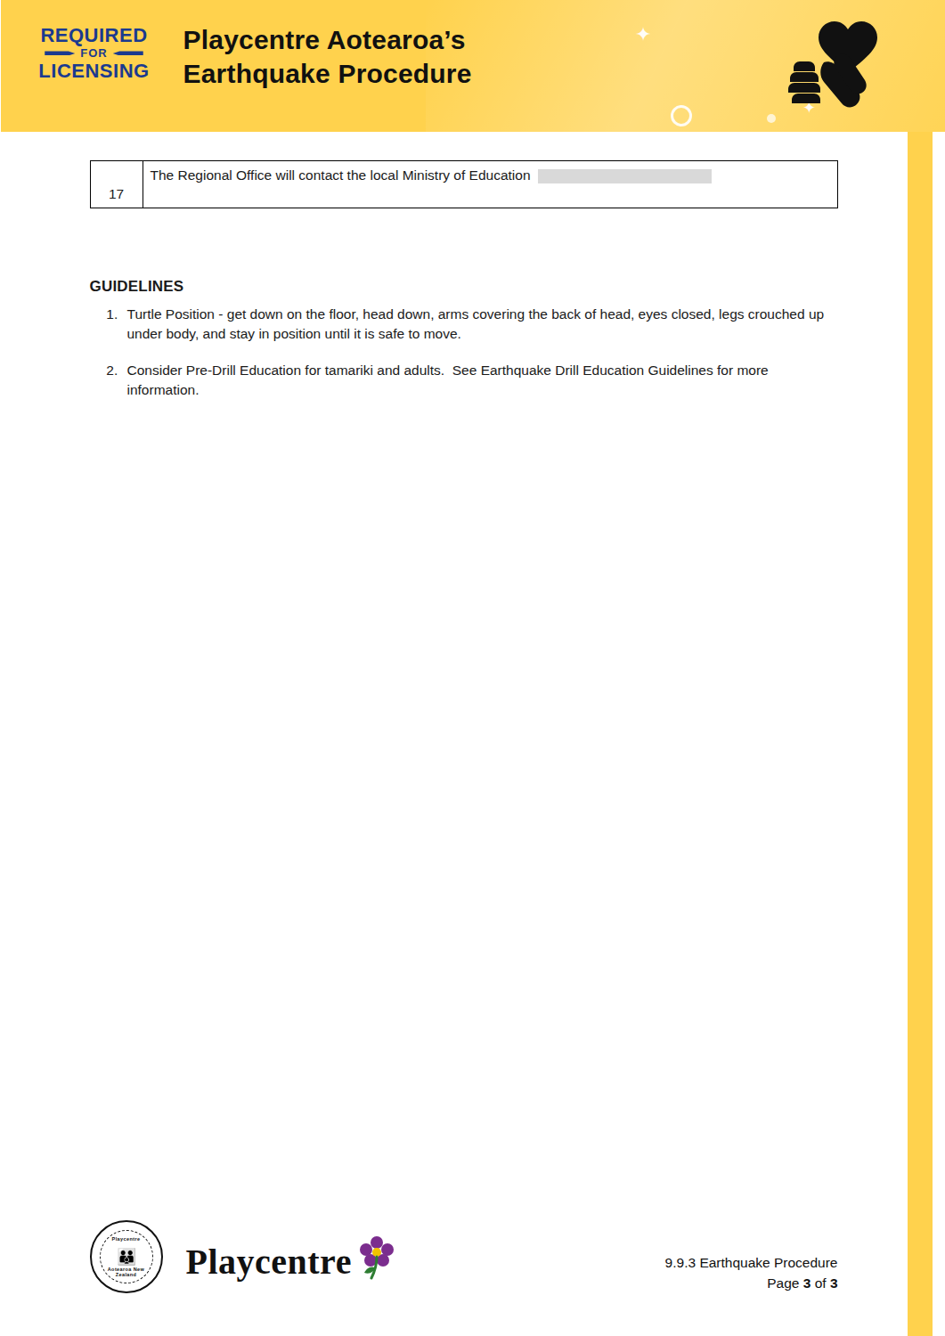REQUIRED
FOR
LICENSING
Playcentre Aotearoa’s
Earthquake Procedure
✦ ✦
| 17 | The Regional Office will contact the local Ministry of Education |
GUIDELINES
Turtle Position - get down on the floor, head down, arms covering the back of head, eyes closed, legs crouched up under body, and stay in position until it is safe to move.
Consider Pre-Drill Education for tamariki and adults. See Earthquake Drill Education Guidelines for more information.
Playcentre
👪
Aotearoa New Zealand
Playcentre
9.9.3 Earthquake Procedure
Page 3 of 3